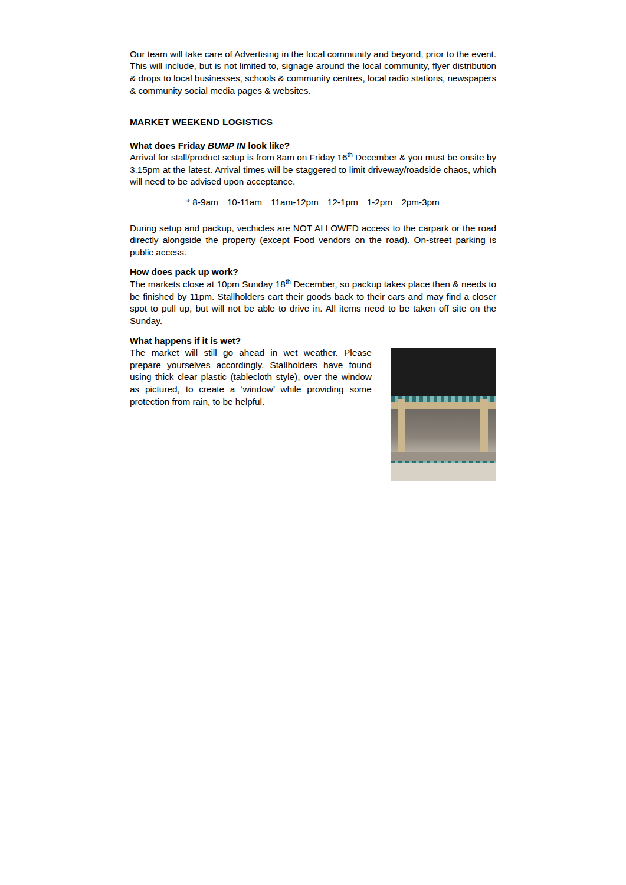Our team will take care of Advertising in the local community and beyond, prior to the event. This will include, but is not limited to, signage around the local community, flyer distribution & drops to local businesses, schools & community centres, local radio stations, newspapers & community social media pages & websites.
MARKET WEEKEND LOGISTICS
What does Friday BUMP IN look like?
Arrival for stall/product setup is from 8am on Friday 16th December & you must be onsite by 3.15pm at the latest. Arrival times will be staggered to limit driveway/roadside chaos, which will need to be advised upon acceptance.
* 8-9am 10-11am 11am-12pm 12-1pm 1-2pm 2pm-3pm
During setup and packup, vechicles are NOT ALLOWED access to the carpark or the road directly alongside the property (except Food vendors on the road). On-street parking is public access.
How does pack up work?
The markets close at 10pm Sunday 18th December, so packup takes place then & needs to be finished by 11pm. Stallholders cart their goods back to their cars and may find a closer spot to pull up, but will not be able to drive in. All items need to be taken off site on the Sunday.
What happens if it is wet?
The market will still go ahead in wet weather. Please prepare yourselves accordingly. Stallholders have found using thick clear plastic (tablecloth style), over the window as pictured, to create a ‘window’ while providing some protection from rain, to be helpful.